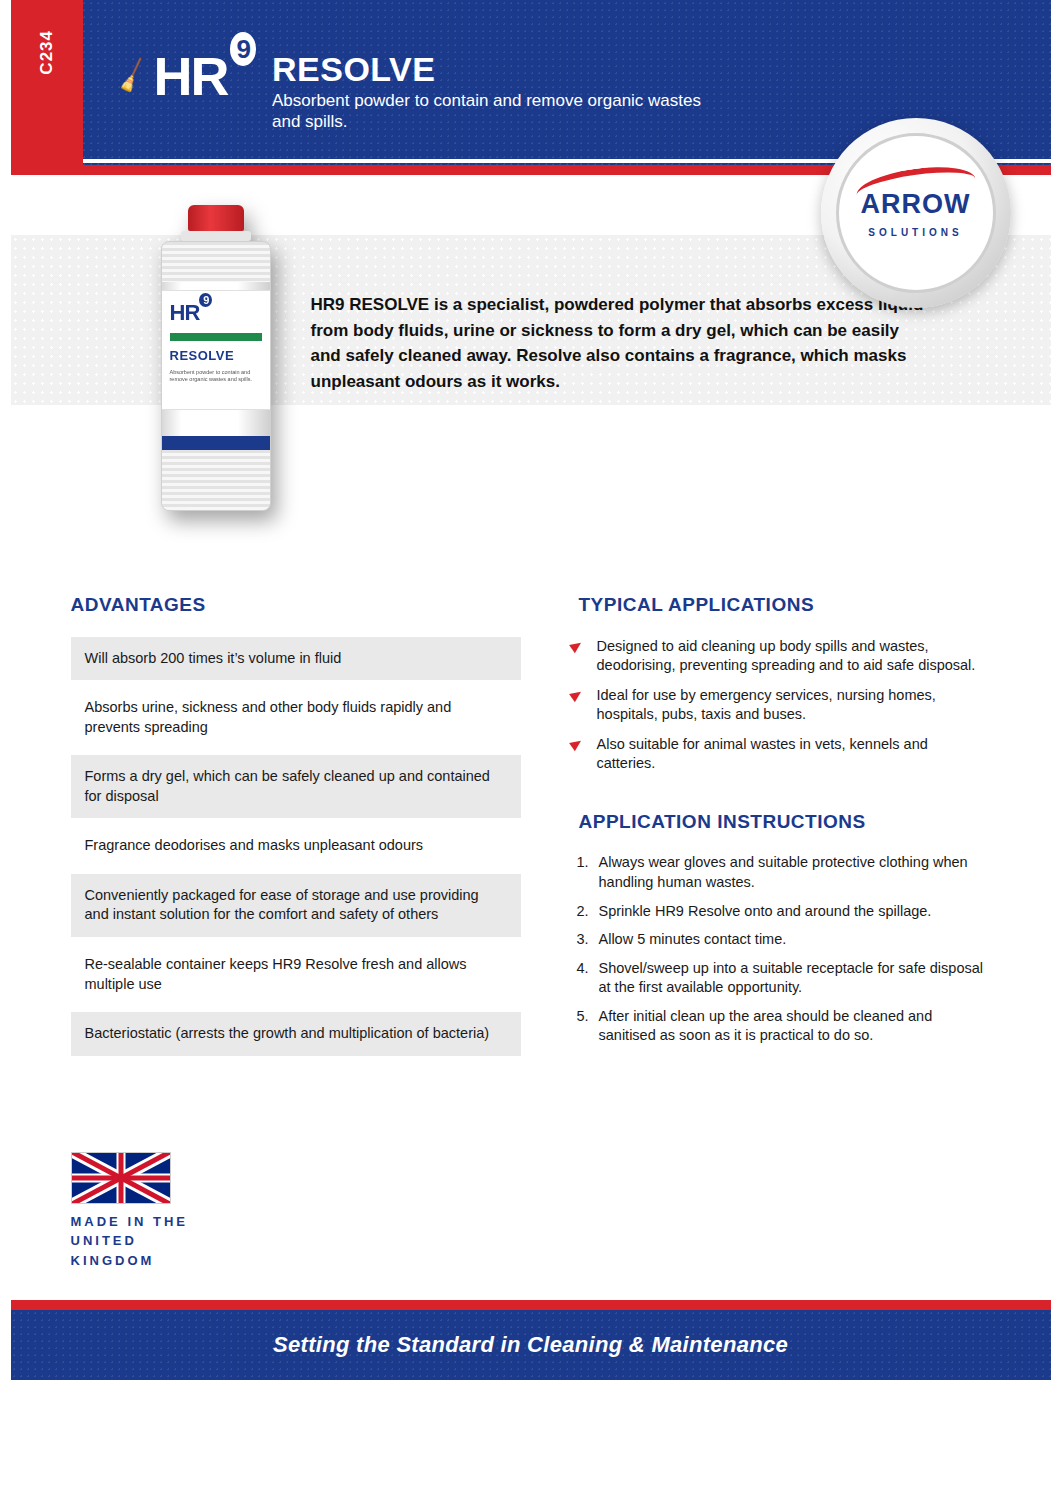C234
🧹
HR9
RESOLVE
Absorbent powder to contain and remove organic wastes and spills.
ARROW
SOLUTIONS
HR9
RESOLVE
Absorbent powder to contain and remove organic wastes and spills.
750g
HR9 RESOLVE is a specialist, powdered polymer that absorbs excess liquid from body fluids, urine or sickness to form a dry gel, which can be easily and safely cleaned away. Resolve also contains a fragrance, which masks unpleasant odours as it works.
ADVANTAGES
Will absorb 200 times it’s volume in fluid
Absorbs urine, sickness and other body fluids rapidly and prevents spreading
Forms a dry gel, which can be safely cleaned up and contained for disposal
Fragrance deodorises and masks unpleasant odours
Conveniently packaged for ease of storage and use providing and instant solution for the comfort and safety of others
Re-sealable container keeps HR9 Resolve fresh and allows multiple use
Bacteriostatic (arrests the growth and multiplication of bacteria)
TYPICAL APPLICATIONS
Designed to aid cleaning up body spills and wastes, deodorising, preventing spreading and to aid safe disposal.
Ideal for use by emergency services, nursing homes, hospitals, pubs, taxis and buses.
Also suitable for animal wastes in vets, kennels and catteries.
APPLICATION INSTRUCTIONS
Always wear gloves and suitable protective clothing when handling human wastes.
Sprinkle HR9 Resolve onto and around the spillage.
Allow 5 minutes contact time.
Shovel/sweep up into a suitable receptacle for safe disposal at the first available opportunity.
After initial clean up the area should be cleaned and sanitised as soon as it is practical to do so.
MADE IN THE
UNITED
KINGDOM
Setting the Standard in Cleaning & Maintenance